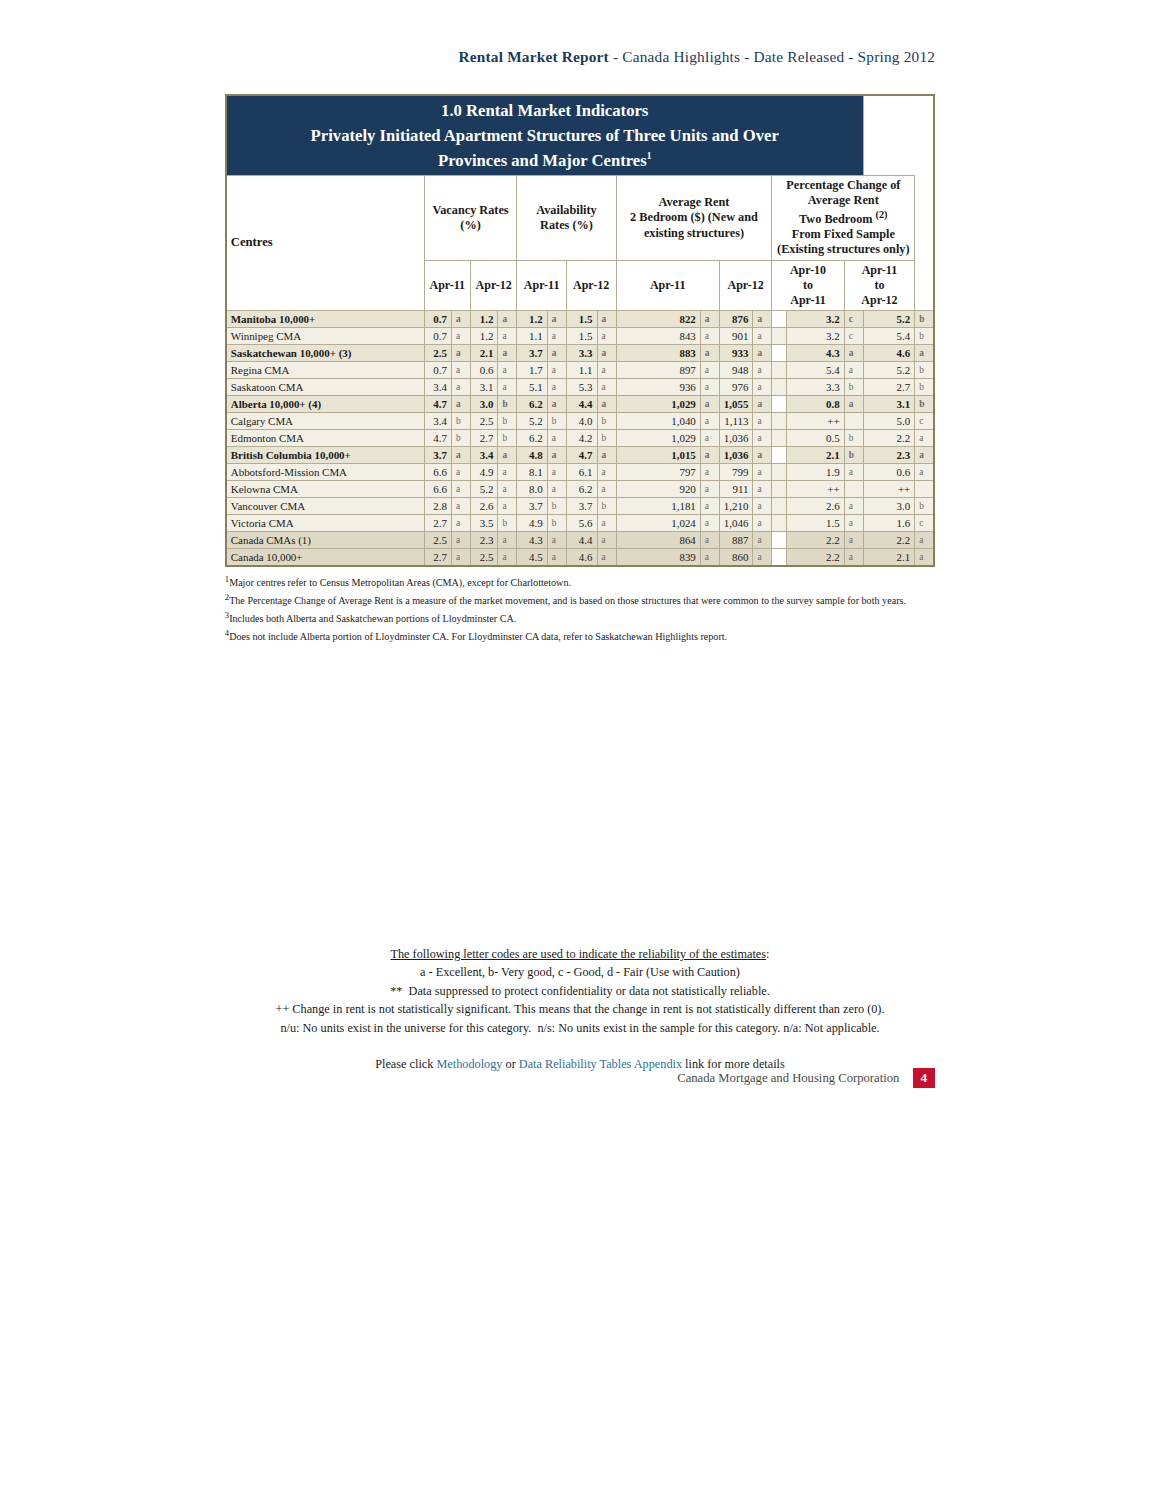Rental Market Report - Canada Highlights - Date Released - Spring 2012
| 1.0 Rental Market Indicators Privately Initiated Apartment Structures of Three Units and Over Provinces and Major Centres 1 |
| Centres | Vacancy Rates (%) | Availability Rates (%) | Average Rent 2 Bedroom ($) (New and existing structures) | Percentage Change of Average Rent Two Bedroom (2) From Fixed Sample (Existing structures only) |
| Apr-11 | Apr-12 | Apr-11 | Apr-12 | Apr-11 | Apr-12 | Apr-10 to Apr-11 | Apr-11 to Apr-12 |
| Manitoba 10,000+ | 0.7 | a | 1.2 | a | 1.2 | a | 1.5 | a | 822 | a | 876 | a | | 3.2 | c | 5.2 | b |
| Winnipeg CMA | 0.7 | a | 1.2 | a | 1.1 | a | 1.5 | a | 843 | a | 901 | a | | 3.2 | c | 5.4 | b |
| Saskatchewan 10,000+ (3) | 2.5 | a | 2.1 | a | 3.7 | a | 3.3 | a | 883 | a | 933 | a | | 4.3 | a | 4.6 | a |
| Regina CMA | 0.7 | a | 0.6 | a | 1.7 | a | 1.1 | a | 897 | a | 948 | a | | 5.4 | a | 5.2 | b |
| Saskatoon CMA | 3.4 | a | 3.1 | a | 5.1 | a | 5.3 | a | 936 | a | 976 | a | | 3.3 | b | 2.7 | b |
| Alberta 10,000+ (4) | 4.7 | a | 3.0 | b | 6.2 | a | 4.4 | a | 1,029 | a | 1,055 | a | | 0.8 | a | 3.1 | b |
| Calgary CMA | 3.4 | b | 2.5 | b | 5.2 | b | 4.0 | b | 1,040 | a | 1,113 | a | | ++ | | 5.0 | c |
| Edmonton CMA | 4.7 | b | 2.7 | b | 6.2 | a | 4.2 | b | 1,029 | a | 1,036 | a | | 0.5 | b | 2.2 | a |
| British Columbia 10,000+ | 3.7 | a | 3.4 | a | 4.8 | a | 4.7 | a | 1,015 | a | 1,036 | a | | 2.1 | b | 2.3 | a |
| Abbotsford-Mission CMA | 6.6 | a | 4.9 | a | 8.1 | a | 6.1 | a | 797 | a | 799 | a | | 1.9 | a | 0.6 | a |
| Kelowna CMA | 6.6 | a | 5.2 | a | 8.0 | a | 6.2 | a | 920 | a | 911 | a | | ++ | | ++ | |
| Vancouver CMA | 2.8 | a | 2.6 | a | 3.7 | b | 3.7 | b | 1,181 | a | 1,210 | a | | 2.6 | a | 3.0 | b |
| Victoria CMA | 2.7 | a | 3.5 | b | 4.9 | b | 5.6 | a | 1,024 | a | 1,046 | a | | 1.5 | a | 1.6 | c |
| Canada CMAs (1) | 2.5 | a | 2.3 | a | 4.3 | a | 4.4 | a | 864 | a | 887 | a | | 2.2 | a | 2.2 | a |
| Canada 10,000+ | 2.7 | a | 2.5 | a | 4.5 | a | 4.6 | a | 839 | a | 860 | a | | 2.2 | a | 2.1 | a |
1Major centres refer to Census Metropolitan Areas (CMA), except for Charlottetown.
2The Percentage Change of Average Rent is a measure of the market movement, and is based on those structures that were common to the survey sample for both years.
3Includes both Alberta and Saskatchewan portions of Lloydminster CA.
4Does not include Alberta portion of Lloydminster CA. For Lloydminster CA data, refer to Saskatchewan Highlights report.
The following letter codes are used to indicate the reliability of the estimates:
a - Excellent, b- Very good, c - Good, d - Fair (Use with Caution)
** Data suppressed to protect confidentiality or data not statistically reliable.
++ Change in rent is not statistically significant. This means that the change in rent is not statistically different than zero (0).
n/u: No units exist in the universe for this category. n/s: No units exist in the sample for this category. n/a: Not applicable.
Please click Methodology or Data Reliability Tables Appendix link for more details
Canada Mortgage and Housing Corporation 4